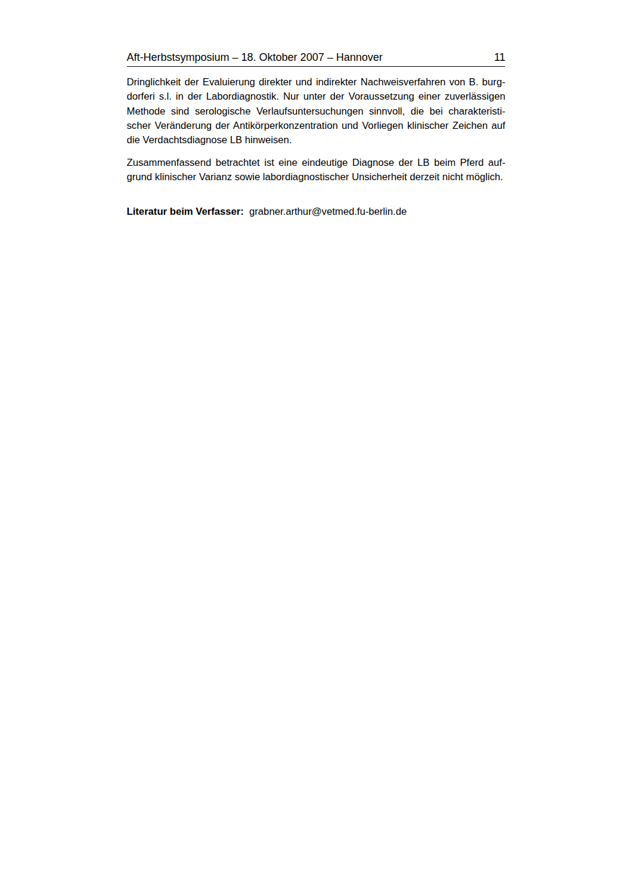Aft-Herbstsymposium – 18. Oktober 2007 – Hannover 11
Dringlichkeit der Evaluierung direkter und indirekter Nachweisverfahren von B. burgdorferi s.l. in der Labordiagnostik. Nur unter der Voraussetzung einer zuverlässigen Methode sind serologische Verlaufsuntersuchungen sinnvoll, die bei charakteristischer Veränderung der Antikörperkonzentration und Vorliegen klinischer Zeichen auf die Verdachtsdiagnose LB hinweisen.
Zusammenfassend betrachtet ist eine eindeutige Diagnose der LB beim Pferd aufgrund klinischer Varianz sowie labordiagnostischer Unsicherheit derzeit nicht möglich.
Literatur beim Verfasser: grabner.arthur@vetmed.fu-berlin.de